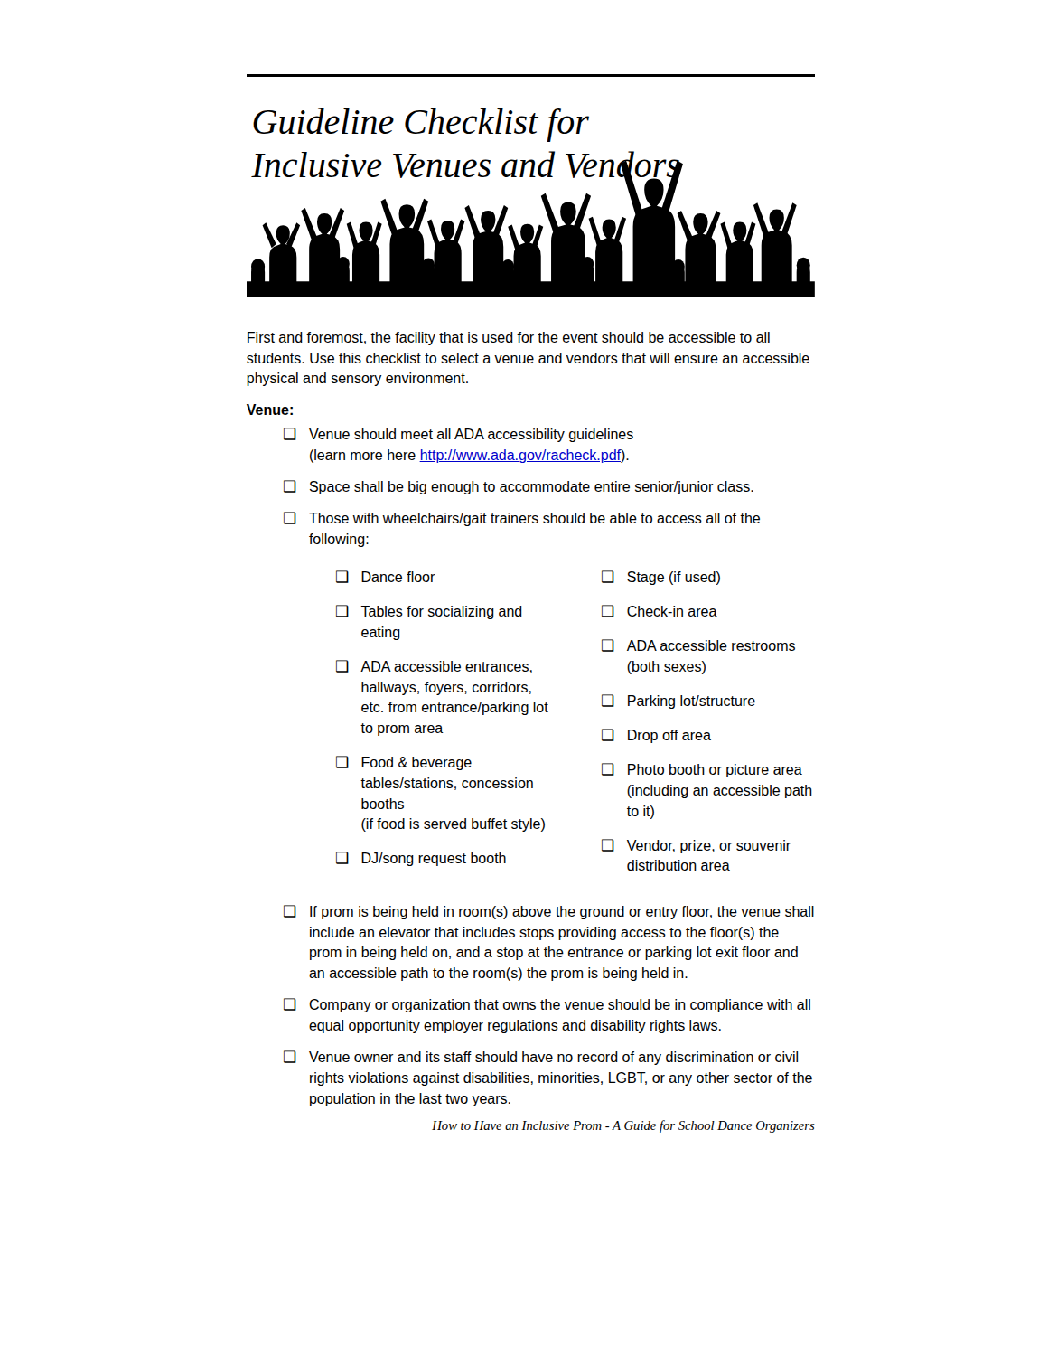Guideline Checklist for
Inclusive Venues and Vendors
First and foremost, the facility that is used for the event should be accessible to all students. Use this checklist to select a venue and vendors that will ensure an accessible physical and sensory environment.
Venue:
Venue should meet all ADA accessibility guidelines
(learn more here http://www.ada.gov/racheck.pdf).
Space shall be big enough to accommodate entire senior/junior class.
Those with wheelchairs/gait trainers should be able to access all of the following:
Dance floor
Tables for socializing and eating
ADA accessible entrances, hallways, foyers, corridors, etc. from entrance/parking lot to prom area
Food & beverage tables/stations, concession booths
(if food is served buffet style)
DJ/song request booth
Stage (if used)
Check-in area
ADA accessible restrooms (both sexes)
Parking lot/structure
Drop off area
Photo booth or picture area (including an accessible path to it)
Vendor, prize, or souvenir distribution area
If prom is being held in room(s) above the ground or entry floor, the venue shall include an elevator that includes stops providing access to the floor(s) the prom in being held on, and a stop at the entrance or parking lot exit floor and an accessible path to the room(s) the prom is being held in.
Company or organization that owns the venue should be in compliance with all equal opportunity employer regulations and disability rights laws.
Venue owner and its staff should have no record of any discrimination or civil rights violations against disabilities, minorities, LGBT, or any other sector of the population in the last two years.
How to Have an Inclusive Prom - A Guide for School Dance Organizers